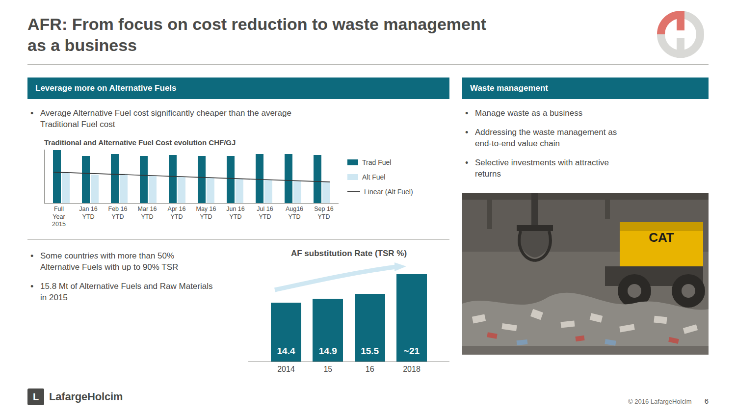AFR: From focus on cost reduction to waste management
as a business
Leverage more on Alternative Fuels
Average Alternative Fuel cost significantly cheaper than the average
Traditional Fuel cost
Traditional and Alternative Fuel Cost evolution CHF/GJ
Trad Fuel
Alt Fuel
Linear (Alt Fuel)
Full
Year
2015 Jan 16
YTD Feb 16
YTD Mar 16
YTD Apr 16
YTD May 16
YTD Jun 16
YTD Jul 16
YTD Aug16
YTD Sep 16
YTD
Some countries with more than 50%
Alternative Fuels with up to 90% TSR
15.8 Mt of Alternative Fuels and Raw Materials
in 2015
AF substitution Rate (TSR %)
14.4
14.9
15.5
~21
201415162018
Waste management
Manage waste as a business
Addressing the waste management as
end-to-end value chain
Selective investments with attractive
returns
CAT
L
LafargeHolcim
© 2016 LafargeHolcim 6